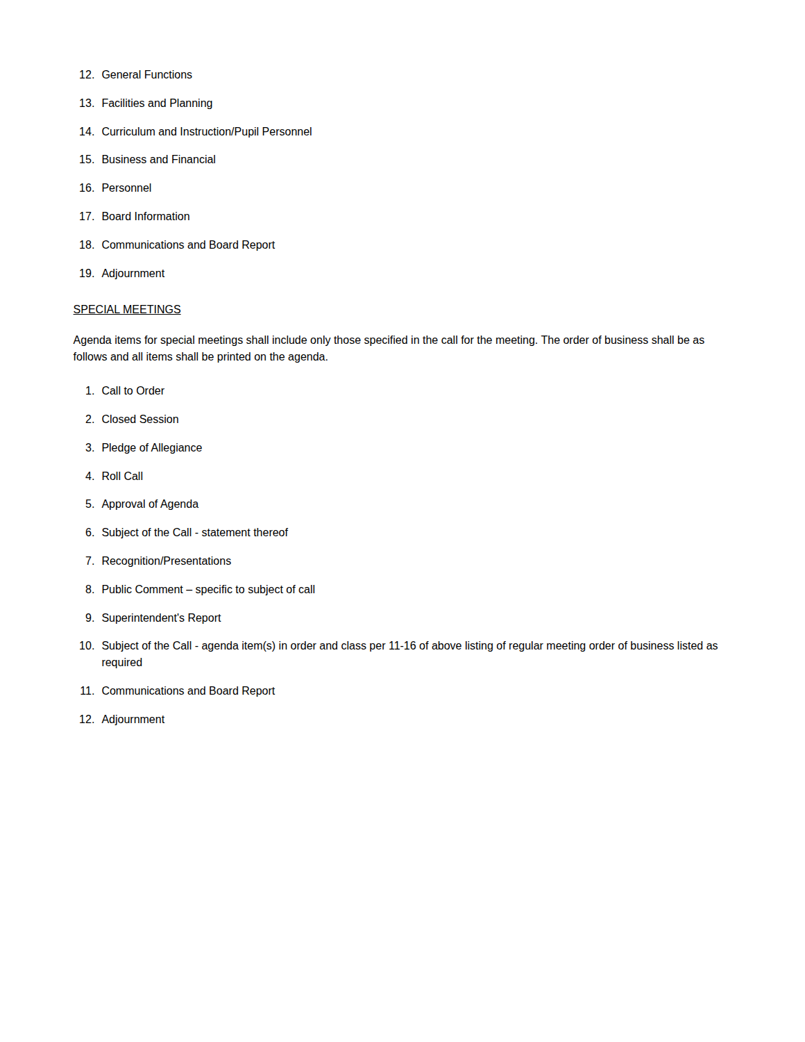General Functions
Facilities and Planning
Curriculum and Instruction/Pupil Personnel
Business and Financial
Personnel
Board Information
Communications and Board Report
Adjournment
SPECIAL MEETINGS
Agenda items for special meetings shall include only those specified in the call for the meeting. The order of business shall be as follows and all items shall be printed on the agenda.
Call to Order
Closed Session
Pledge of Allegiance
Roll Call
Approval of Agenda
Subject of the Call - statement thereof
Recognition/Presentations
Public Comment – specific to subject of call
Superintendent's Report
Subject of the Call - agenda item(s) in order and class per 11-16 of above listing of regular meeting order of business listed as required
Communications and Board Report
Adjournment